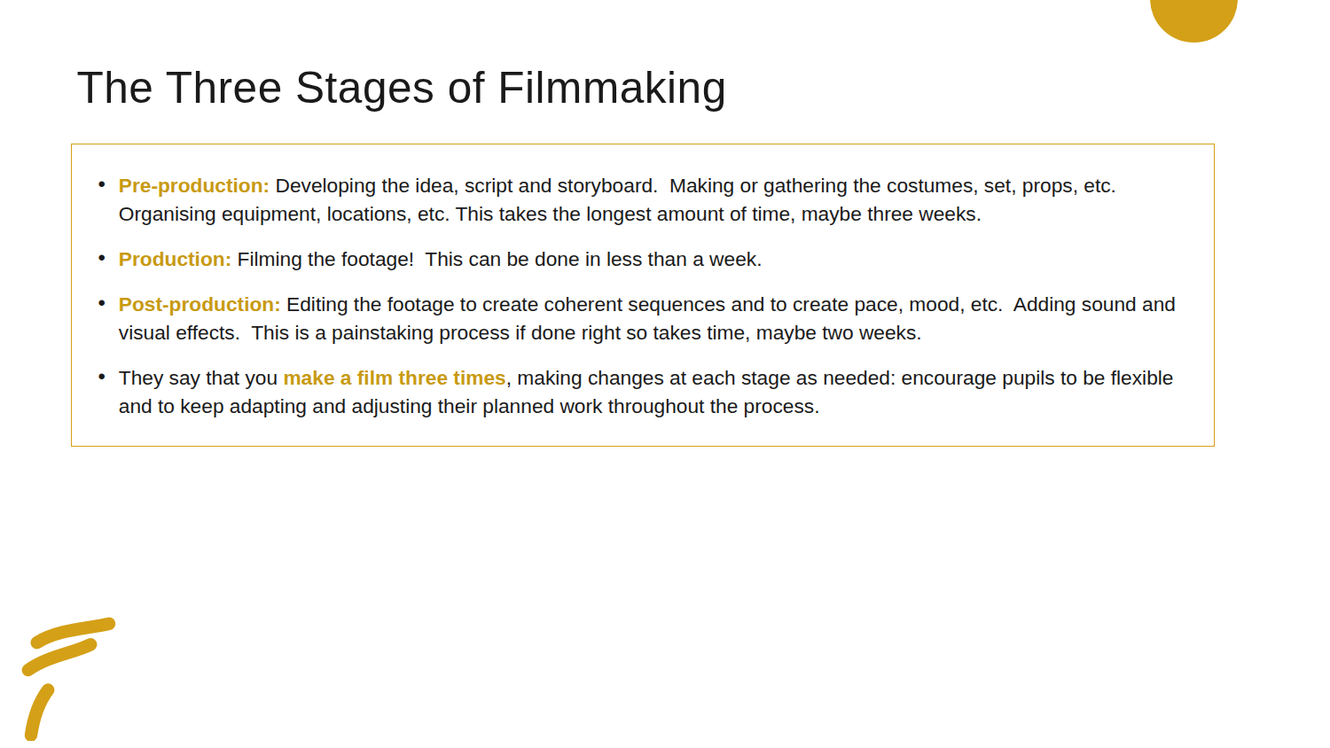The Three Stages of Filmmaking
Pre-production: Developing the idea, script and storyboard. Making or gathering the costumes, set, props, etc. Organising equipment, locations, etc. This takes the longest amount of time, maybe three weeks.
Production: Filming the footage! This can be done in less than a week.
Post-production: Editing the footage to create coherent sequences and to create pace, mood, etc. Adding sound and visual effects. This is a painstaking process if done right so takes time, maybe two weeks.
They say that you make a film three times, making changes at each stage as needed: encourage pupils to be flexible and to keep adapting and adjusting their planned work throughout the process.